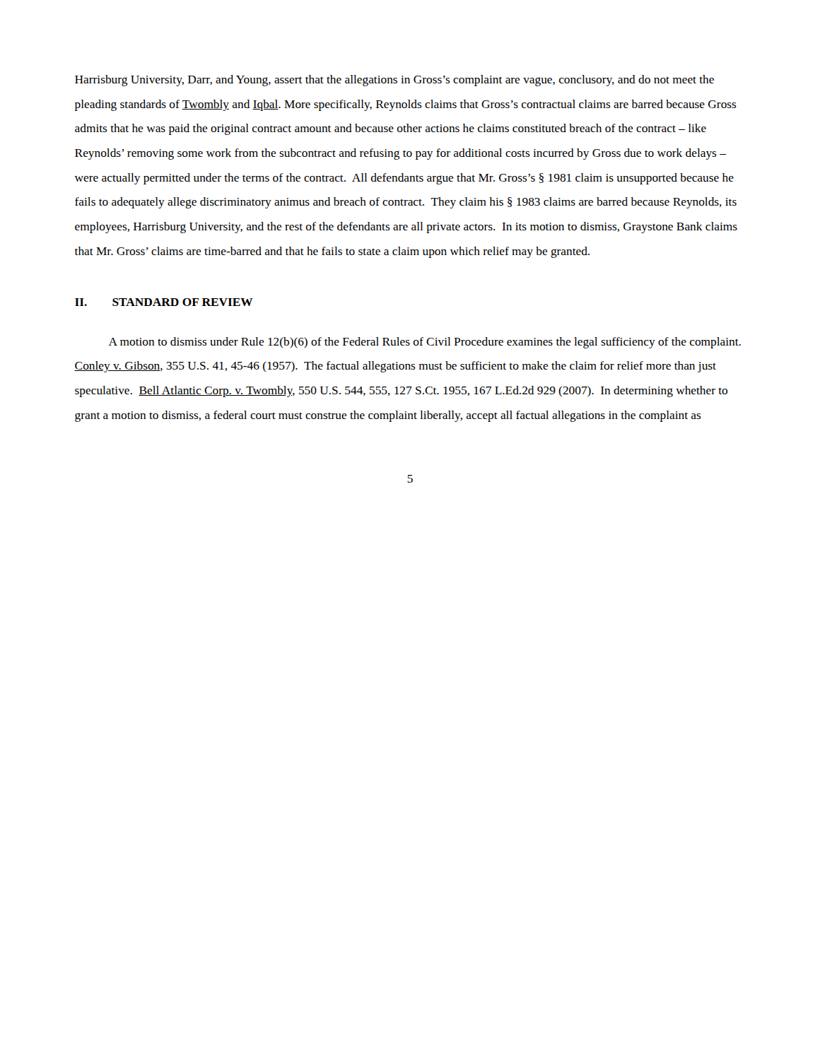Harrisburg University, Darr, and Young, assert that the allegations in Gross’s complaint are vague, conclusory, and do not meet the pleading standards of Twombly and Iqbal. More specifically, Reynolds claims that Gross’s contractual claims are barred because Gross admits that he was paid the original contract amount and because other actions he claims constituted breach of the contract – like Reynolds’ removing some work from the subcontract and refusing to pay for additional costs incurred by Gross due to work delays – were actually permitted under the terms of the contract. All defendants argue that Mr. Gross’s § 1981 claim is unsupported because he fails to adequately allege discriminatory animus and breach of contract. They claim his § 1983 claims are barred because Reynolds, its employees, Harrisburg University, and the rest of the defendants are all private actors. In its motion to dismiss, Graystone Bank claims that Mr. Gross’ claims are time-barred and that he fails to state a claim upon which relief may be granted.
II. STANDARD OF REVIEW
A motion to dismiss under Rule 12(b)(6) of the Federal Rules of Civil Procedure examines the legal sufficiency of the complaint. Conley v. Gibson, 355 U.S. 41, 45-46 (1957). The factual allegations must be sufficient to make the claim for relief more than just speculative. Bell Atlantic Corp. v. Twombly, 550 U.S. 544, 555, 127 S.Ct. 1955, 167 L.Ed.2d 929 (2007). In determining whether to grant a motion to dismiss, a federal court must construe the complaint liberally, accept all factual allegations in the complaint as
5